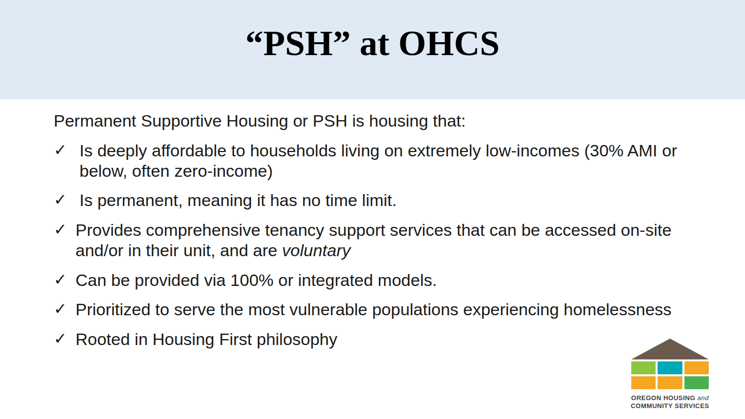“PSH” at OHCS
Permanent Supportive Housing or PSH is housing that:
Is deeply affordable to households living on extremely low-incomes (30% AMI or below, often zero-income)
Is permanent, meaning it has no time limit.
Provides comprehensive tenancy support services that can be accessed on-site and/or in their unit, and are voluntary
Can be provided via 100% or integrated models.
Prioritized to serve the most vulnerable populations experiencing homelessness
Rooted in Housing First philosophy
OREGON HOUSING and
COMMUNITY SERVICES